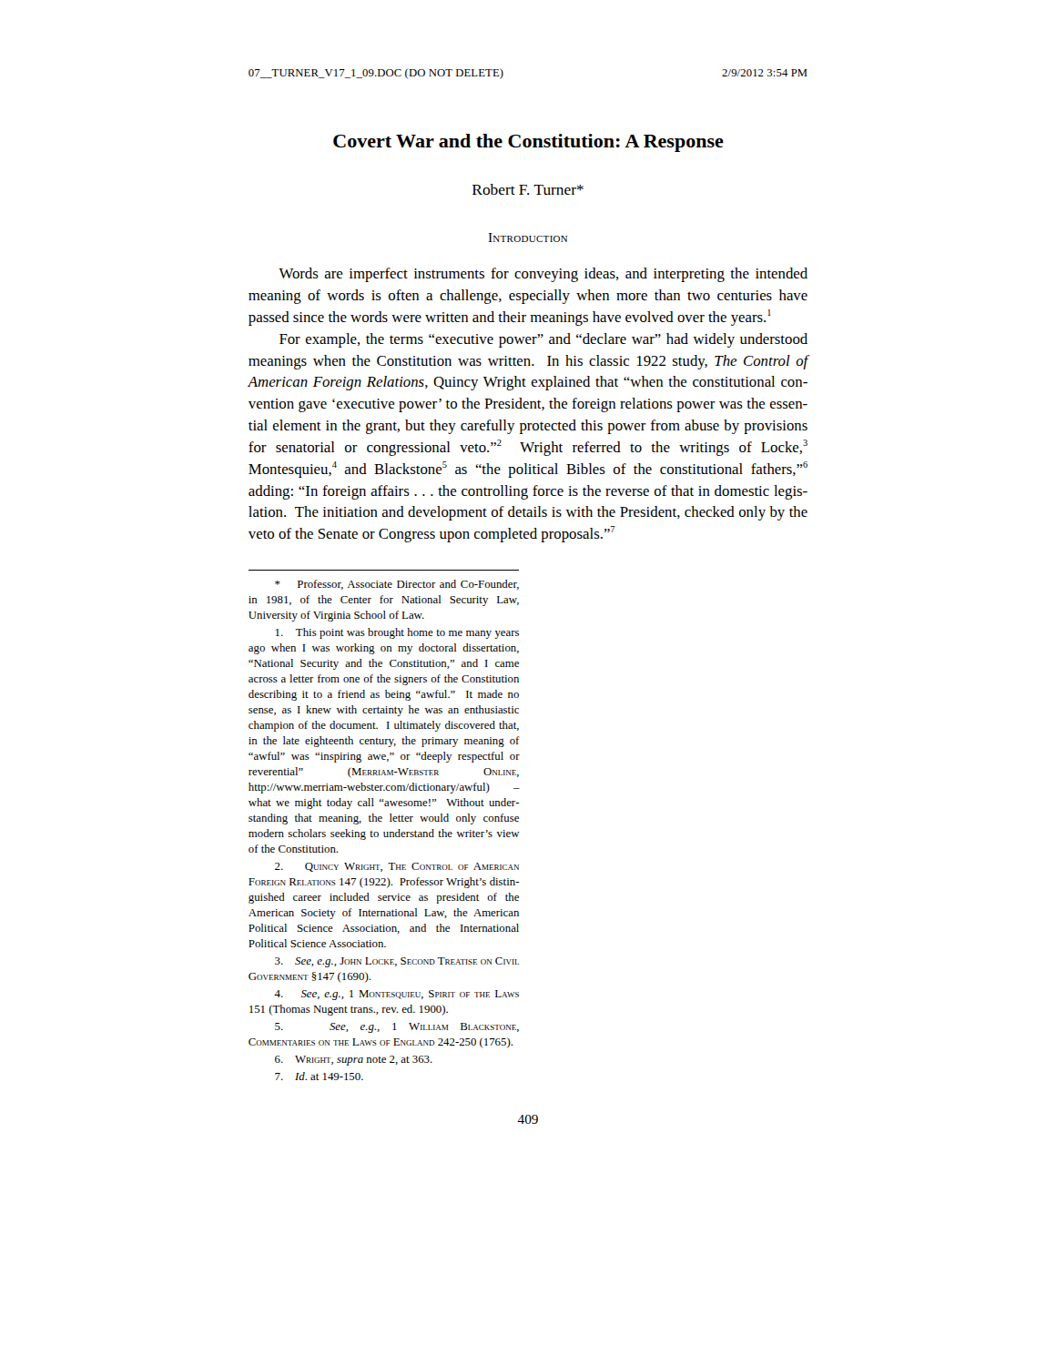07__TURNER_V17_1_09.DOC (DO NOT DELETE) 2/9/2012 3:54 PM
Covert War and the Constitution: A Response
Robert F. Turner*
Introduction
Words are imperfect instruments for conveying ideas, and interpreting the intended meaning of words is often a challenge, especially when more than two centuries have passed since the words were written and their meanings have evolved over the years.1
For example, the terms “executive power” and “declare war” had widely understood meanings when the Constitution was written. In his classic 1922 study, The Control of American Foreign Relations, Quincy Wright explained that “when the constitutional convention gave ‘executive power’ to the President, the foreign relations power was the essential element in the grant, but they carefully protected this power from abuse by provisions for senatorial or congressional veto.”2 Wright referred to the writings of Locke,3 Montesquieu,4 and Blackstone5 as “the political Bibles of the constitutional fathers,”6 adding: “In foreign affairs . . . the controlling force is the reverse of that in domestic legislation. The initiation and development of details is with the President, checked only by the veto of the Senate or Congress upon completed proposals.”7
* Professor, Associate Director and Co-Founder, in 1981, of the Center for National Security Law, University of Virginia School of Law.
1. This point was brought home to me many years ago when I was working on my doctoral dissertation, “National Security and the Constitution,” and I came across a letter from one of the signers of the Constitution describing it to a friend as being “awful.” It made no sense, as I knew with certainty he was an enthusiastic champion of the document. I ultimately discovered that, in the late eighteenth century, the primary meaning of “awful” was “inspiring awe,” or “deeply respectful or reverential” (Merriam-Webster Online, http://www.merriam-webster.com/dictionary/awful) – what we might today call “awesome!” Without understanding that meaning, the letter would only confuse modern scholars seeking to understand the writer’s view of the Constitution.
2. Quincy Wright, The Control of American Foreign Relations 147 (1922). Professor Wright’s distinguished career included service as president of the American Society of International Law, the American Political Science Association, and the International Political Science Association.
3. See, e.g., John Locke, Second Treatise on Civil Government §147 (1690).
4. See, e.g., 1 Montesquieu, Spirit of the Laws 151 (Thomas Nugent trans., rev. ed. 1900).
5. See, e.g., 1 William Blackstone, Commentaries on the Laws of England 242-250 (1765).
6. Wright, supra note 2, at 363.
7. Id. at 149-150.
409